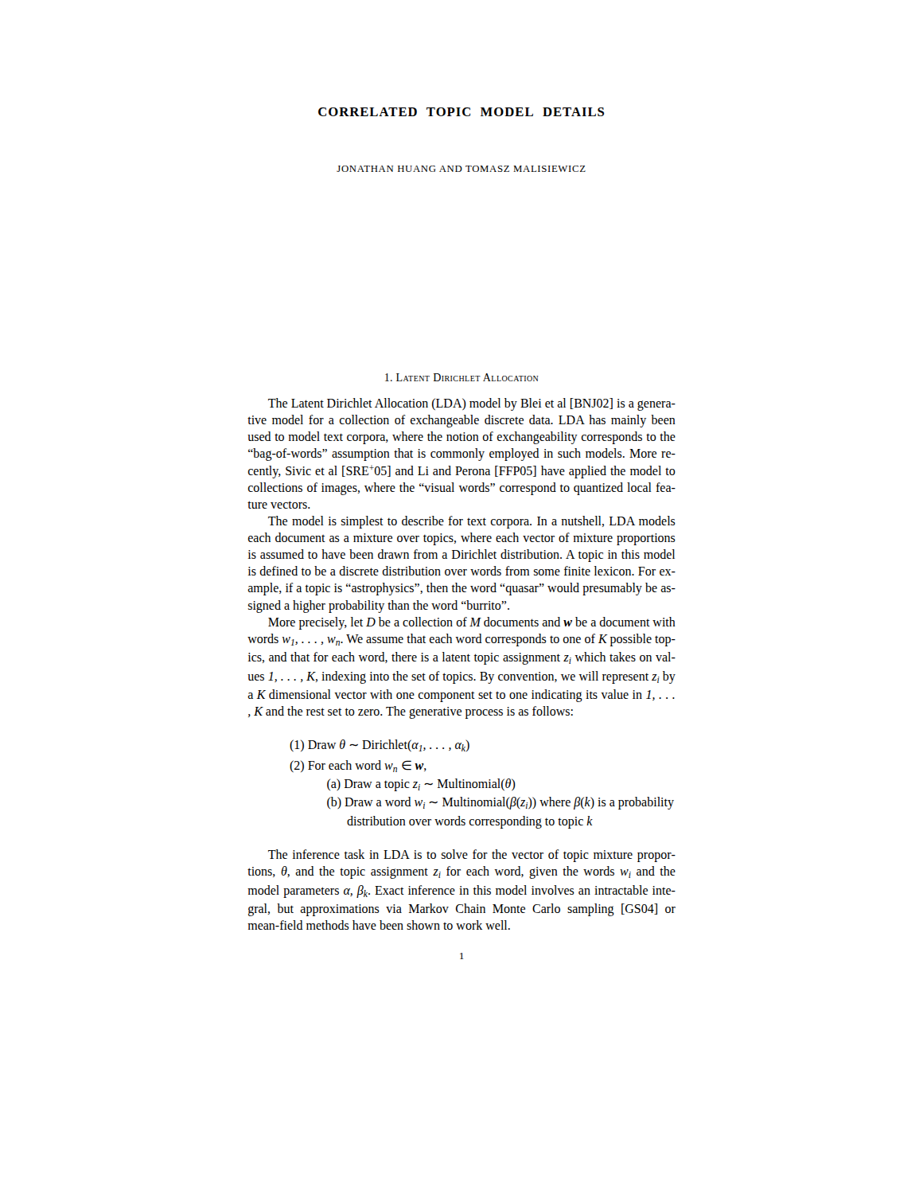Correlated Topic Model Details
Jonathan Huang and Tomasz Malisiewicz
1. Latent Dirichlet Allocation
The Latent Dirichlet Allocation (LDA) model by Blei et al [BNJ02] is a generative model for a collection of exchangeable discrete data. LDA has mainly been used to model text corpora, where the notion of exchangeability corresponds to the “bag-of-words” assumption that is commonly employed in such models. More recently, Sivic et al [SRE+05] and Li and Perona [FFP05] have applied the model to collections of images, where the “visual words” correspond to quantized local feature vectors.
The model is simplest to describe for text corpora. In a nutshell, LDA models each document as a mixture over topics, where each vector of mixture proportions is assumed to have been drawn from a Dirichlet distribution. A topic in this model is defined to be a discrete distribution over words from some finite lexicon. For example, if a topic is “astrophysics”, then the word “quasar” would presumably be assigned a higher probability than the word “burrito”.
More precisely, let D be a collection of M documents and w be a document with words w1, . . . , wn. We assume that each word corresponds to one of K possible topics, and that for each word, there is a latent topic assignment zi which takes on values 1, . . . , K, indexing into the set of topics. By convention, we will represent zi by a K dimensional vector with one component set to one indicating its value in 1, . . . , K and the rest set to zero. The generative process is as follows:
(1) Draw θ ∼ Dirichlet(α1, . . . , αk)
(2) For each word wn ∈ w,
(a) Draw a topic zi ∼ Multinomial(θ)
(b) Draw a word wi ∼ Multinomial(β(zi)) where β(k) is a probability distribution over words corresponding to topic k
The inference task in LDA is to solve for the vector of topic mixture proportions, θ, and the topic assignment zi for each word, given the words wi and the model parameters α, βk. Exact inference in this model involves an intractable integral, but approximations via Markov Chain Monte Carlo sampling [GS04] or mean-field methods have been shown to work well.
1